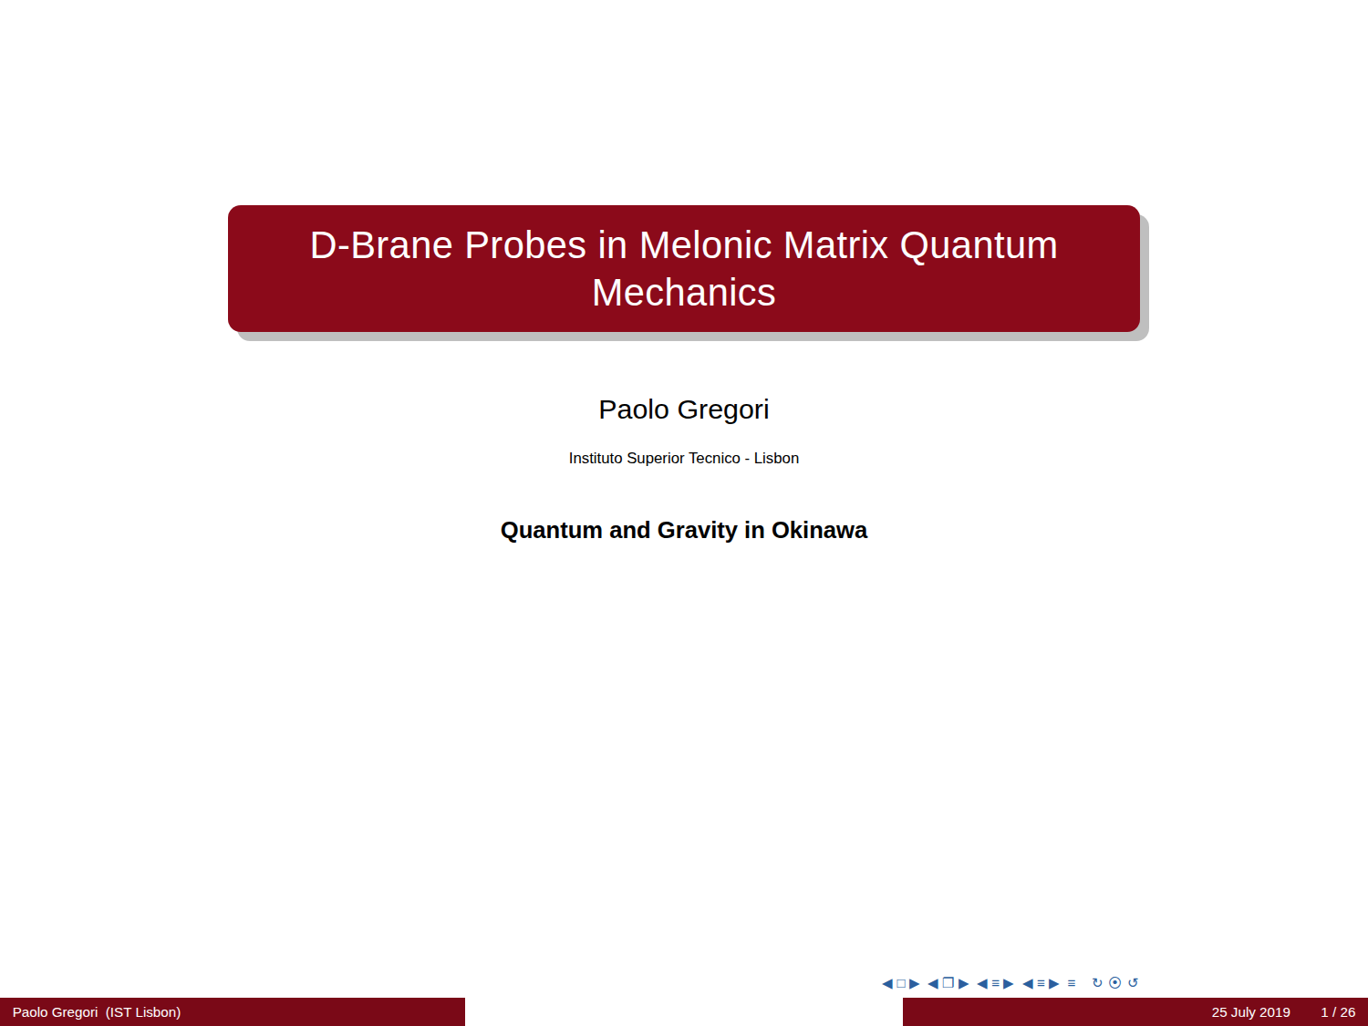D-Brane Probes in Melonic Matrix Quantum Mechanics
Paolo Gregori
Instituto Superior Tecnico - Lisbon
Quantum and Gravity in Okinawa
◀ □ ▶ ◀ ❐ ▶ ◀ ≡ ▶ ◀ ≡ ▶ ≡ ↻ ⦿ ↺
Paolo Gregori (IST Lisbon)
25 July 20191 / 26